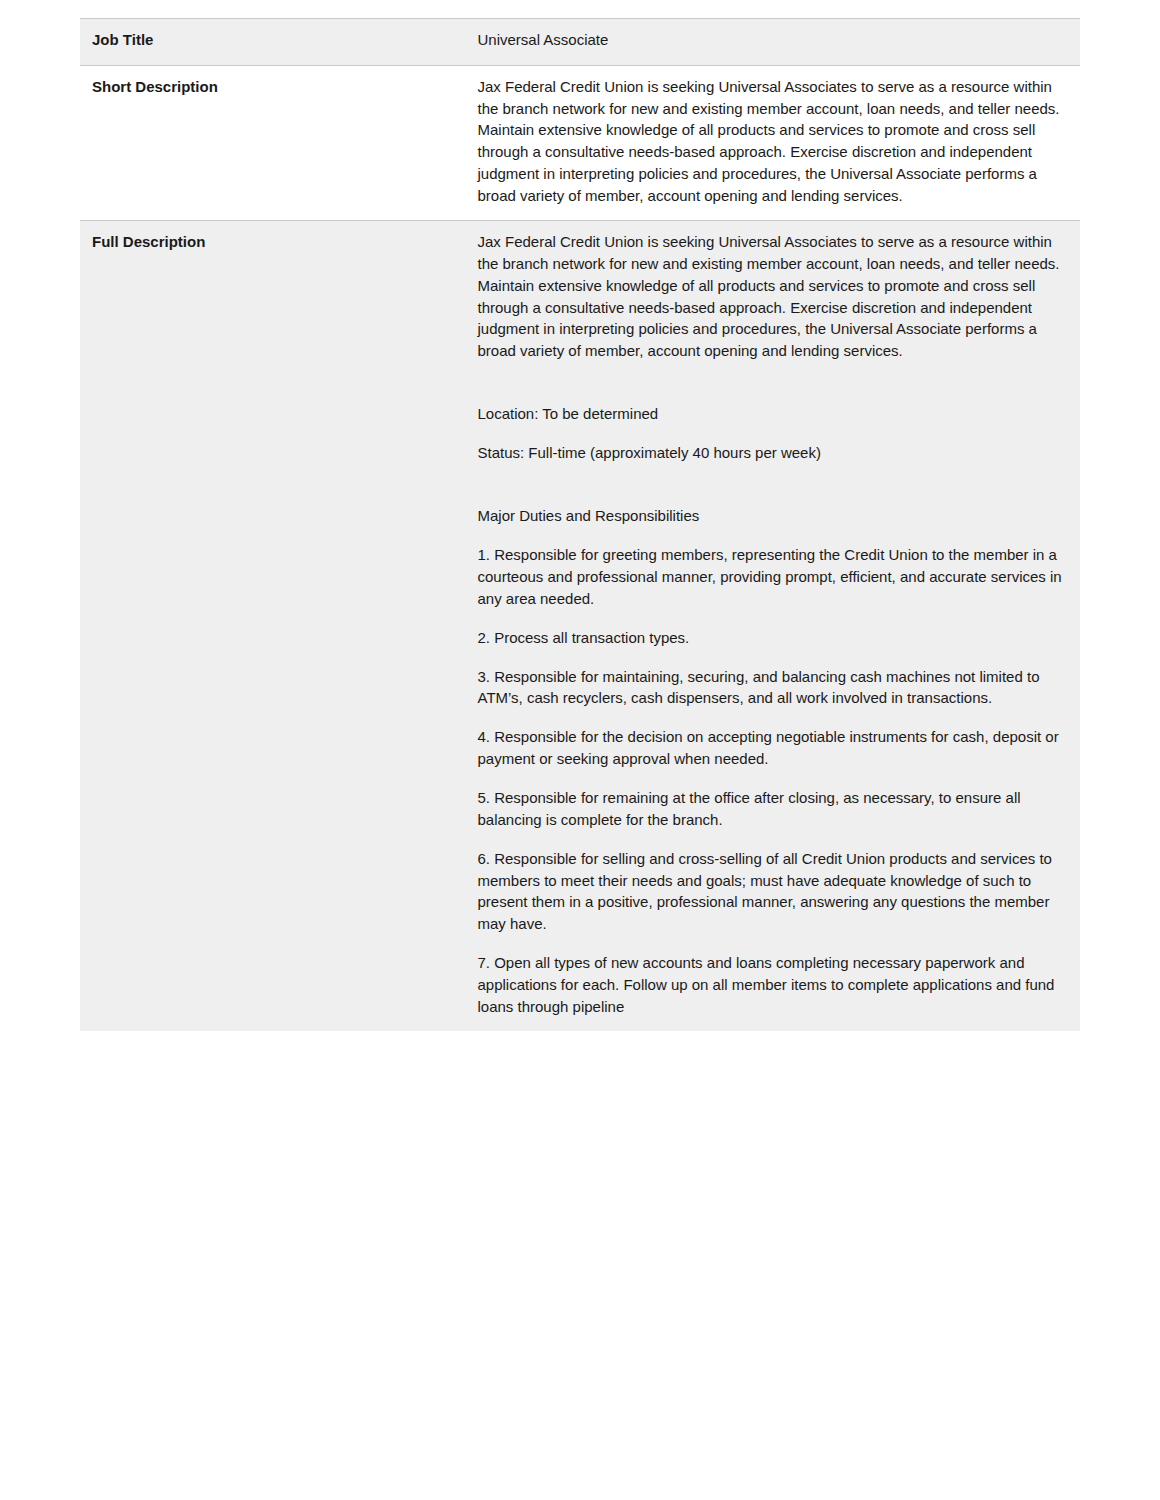| Job Title | Universal Associate |
| Short Description | Jax Federal Credit Union is seeking Universal Associates to serve as a resource within the branch network for new and existing member account, loan needs, and teller needs. Maintain extensive knowledge of all products and services to promote and cross sell through a consultative needs-based approach. Exercise discretion and independent judgment in interpreting policies and procedures, the Universal Associate performs a broad variety of member, account opening and lending services. |
| Full Description | Jax Federal Credit Union is seeking Universal Associates to serve as a resource within the branch network for new and existing member account, loan needs, and teller needs. Maintain extensive knowledge of all products and services to promote and cross sell through a consultative needs-based approach. Exercise discretion and independent judgment in interpreting policies and procedures, the Universal Associate performs a broad variety of member, account opening and lending services. Location: To be determined Status: Full-time (approximately 40 hours per week) Major Duties and Responsibilities 1. Responsible for greeting members, representing the Credit Union to the member in a courteous and professional manner, providing prompt, efficient, and accurate services in any area needed. 2. Process all transaction types. 3. Responsible for maintaining, securing, and balancing cash machines not limited to ATM’s, cash recyclers, cash dispensers, and all work involved in transactions. 4. Responsible for the decision on accepting negotiable instruments for cash, deposit or payment or seeking approval when needed. 5. Responsible for remaining at the office after closing, as necessary, to ensure all balancing is complete for the branch. 6. Responsible for selling and cross-selling of all Credit Union products and services to members to meet their needs and goals; must have adequate knowledge of such to present them in a positive, professional manner, answering any questions the member may have. 7. Open all types of new accounts and loans completing necessary paperwork and applications for each. Follow up on all member items to complete applications and fund loans through pipeline |